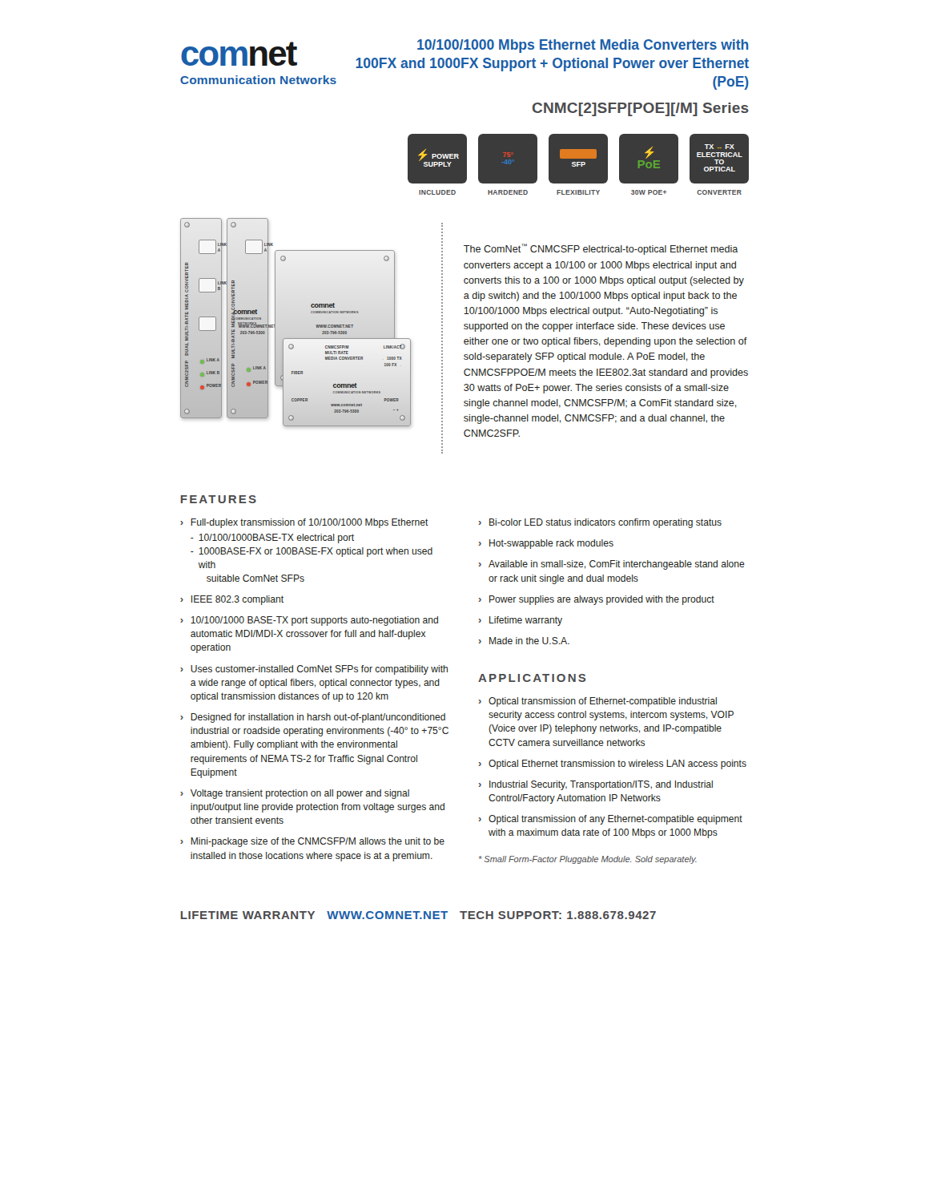comnet
Communication Networks
10/100/1000 Mbps Ethernet Media Converters with
100FX and 1000FX Support + Optional Power over Ethernet (PoE)
CNMC[2]SFP[POE][/M] Series
⚡ POWER
SUPPLY
INCLUDED
75°
-40°
HARDENED
SFP
FLEXIBILITY
⚡
PoE
30W POE+
TX ↔ FX
ELECTRICAL
TO
OPTICAL
CONVERTER
CNMC2SFP DUAL MULTI-RATE MEDIA CONVERTER LINK A LINK B LINK A LINK B POWER
CNMCSFP MULTI-RATE MEDIA CONVERTER LINK A comnetCOMMUNICATION NETWORKS WWW.COMNET.NET 203-796-5300 LINK A POWER
comnetCOMMUNICATION NETWORKS WWW.COMNET.NET 203-796-5300
CNMCSFP/M MULTI RATE MEDIA CONVERTER LINK/ACT ← 1000 TX 100 FX → FIBER comnetCOMMUNICATION NETWORKS COPPER www.comnet.net 203-796-5300 POWER – +
The ComNet™ CNMCSFP electrical-to-optical Ethernet media converters accept a 10/100 or 1000 Mbps electrical input and converts this to a 100 or 1000 Mbps optical output (selected by a dip switch) and the 100/1000 Mbps optical input back to the 10/100/1000 Mbps electrical output. “Auto-Negotiating” is supported on the copper interface side. These devices use either one or two optical fibers, depending upon the selection of sold-separately SFP optical module. A PoE model, the CNMCSFPPOE/M meets the IEE802.3at standard and provides 30 watts of PoE+ power. The series consists of a small-size single channel model, CNMCSFP/M; a ComFit standard size, single-channel model, CNMCSFP; and a dual channel, the CNMC2SFP.
Features
Full-duplex transmission of 10/100/1000 Mbps Ethernet
10/100/1000BASE-TX electrical port
1000BASE-FX or 100BASE-FX optical port when used with suitable ComNet SFPs
IEEE 802.3 compliant
10/100/1000 BASE-TX port supports auto-negotiation and automatic MDI/MDI-X crossover for full and half-duplex operation
Uses customer-installed ComNet SFPs for compatibility with a wide range of optical fibers, optical connector types, and optical transmission distances of up to 120 km
Designed for installation in harsh out-of-plant/unconditioned industrial or roadside operating environments (-40° to +75°C ambient). Fully compliant with the environmental requirements of NEMA TS-2 for Traffic Signal Control Equipment
Voltage transient protection on all power and signal input/output line provide protection from voltage surges and other transient events
Mini-package size of the CNMCSFP/M allows the unit to be installed in those locations where space is at a premium.
Bi-color LED status indicators confirm operating status
Hot-swappable rack modules
Available in small-size, ComFit interchangeable stand alone or rack unit single and dual models
Power supplies are always provided with the product
Lifetime warranty
Made in the U.S.A.
Applications
Optical transmission of Ethernet-compatible industrial security access control systems, intercom systems, VOIP (Voice over IP) telephony networks, and IP-compatible CCTV camera surveillance networks
Optical Ethernet transmission to wireless LAN access points
Industrial Security, Transportation/ITS, and Industrial Control/Factory Automation IP Networks
Optical transmission of any Ethernet-compatible equipment with a maximum data rate of 100 Mbps or 1000 Mbps
* Small Form-Factor Pluggable Module. Sold separately.
LIFETIME WARRANTY WWW.COMNET.NET TECH SUPPORT: 1.888.678.9427